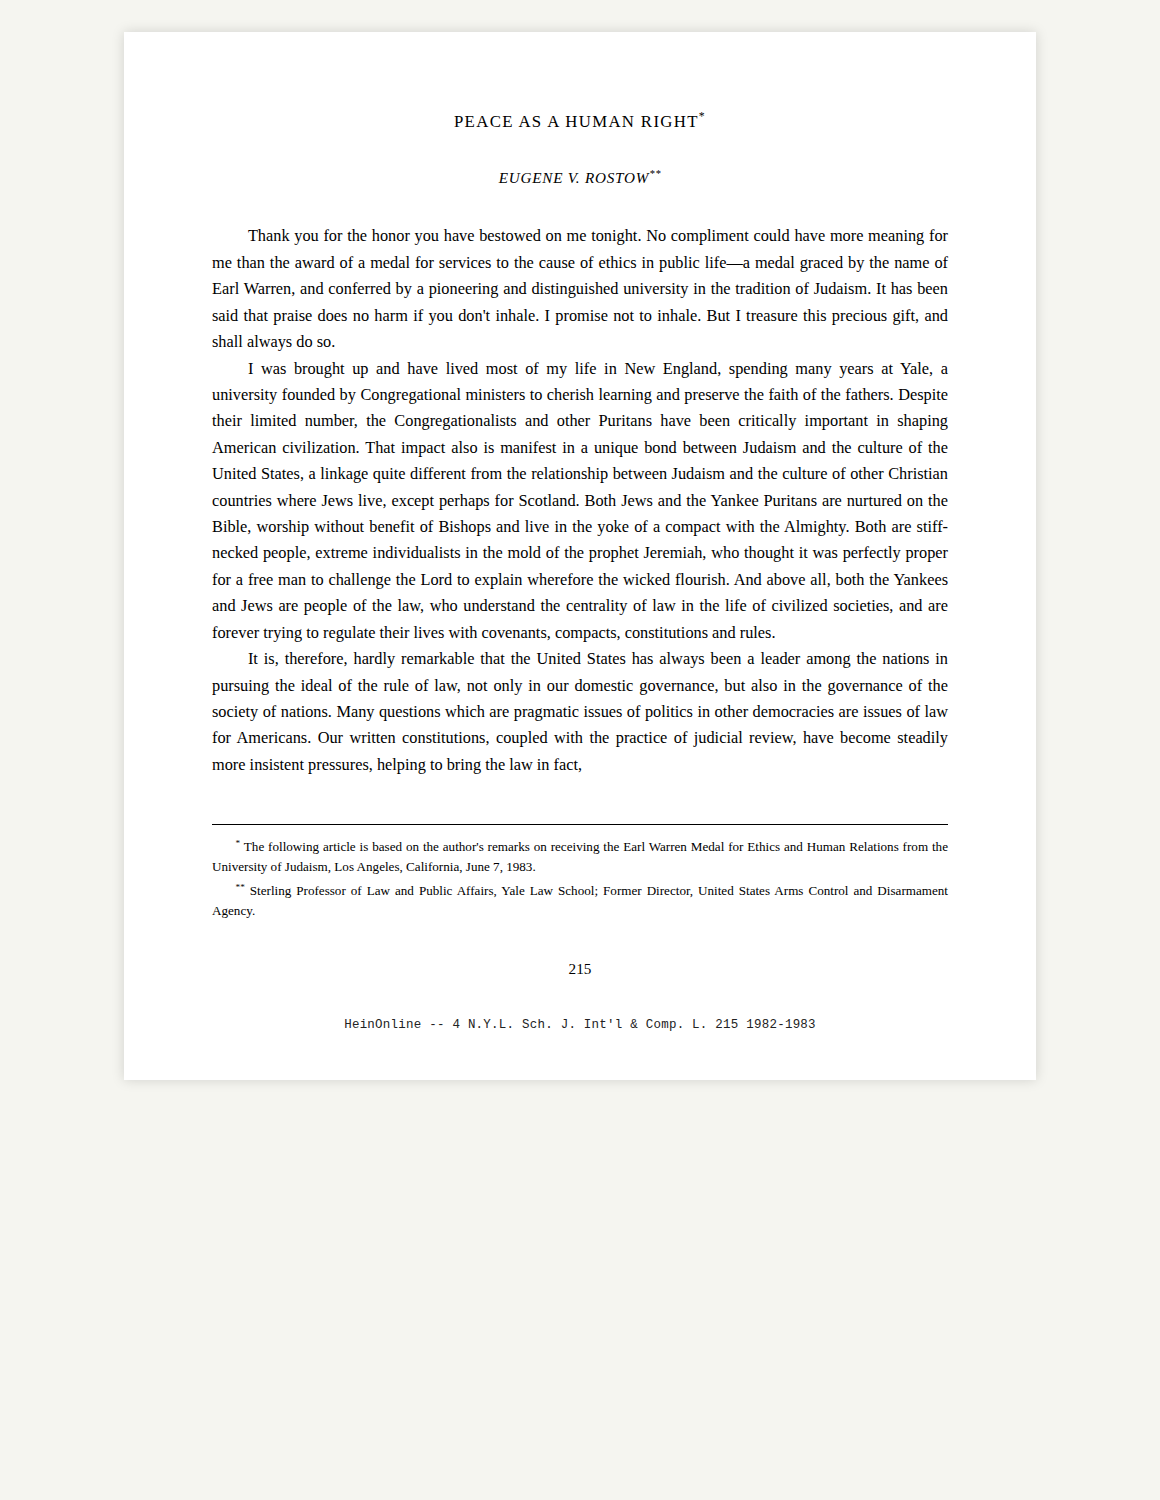PEACE AS A HUMAN RIGHT*
EUGENE V. ROSTOW**
Thank you for the honor you have bestowed on me tonight. No compliment could have more meaning for me than the award of a medal for services to the cause of ethics in public life—a medal graced by the name of Earl Warren, and conferred by a pioneering and distinguished university in the tradition of Judaism. It has been said that praise does no harm if you don't inhale. I promise not to inhale. But I treasure this precious gift, and shall always do so.
I was brought up and have lived most of my life in New England, spending many years at Yale, a university founded by Congregational ministers to cherish learning and preserve the faith of the fathers. Despite their limited number, the Congregationalists and other Puritans have been critically important in shaping American civilization. That impact also is manifest in a unique bond between Judaism and the culture of the United States, a linkage quite different from the relationship between Judaism and the culture of other Christian countries where Jews live, except perhaps for Scotland. Both Jews and the Yankee Puritans are nurtured on the Bible, worship without benefit of Bishops and live in the yoke of a compact with the Almighty. Both are stiff-necked people, extreme individualists in the mold of the prophet Jeremiah, who thought it was perfectly proper for a free man to challenge the Lord to explain wherefore the wicked flourish. And above all, both the Yankees and Jews are people of the law, who understand the centrality of law in the life of civilized societies, and are forever trying to regulate their lives with covenants, compacts, constitutions and rules.
It is, therefore, hardly remarkable that the United States has always been a leader among the nations in pursuing the ideal of the rule of law, not only in our domestic governance, but also in the governance of the society of nations. Many questions which are pragmatic issues of politics in other democracies are issues of law for Americans. Our written constitutions, coupled with the practice of judicial review, have become steadily more insistent pressures, helping to bring the law in fact,
* The following article is based on the author's remarks on receiving the Earl Warren Medal for Ethics and Human Relations from the University of Judaism, Los Angeles, California, June 7, 1983.
** Sterling Professor of Law and Public Affairs, Yale Law School; Former Director, United States Arms Control and Disarmament Agency.
215
HeinOnline -- 4 N.Y.L. Sch. J. Int'l & Comp. L. 215 1982-1983